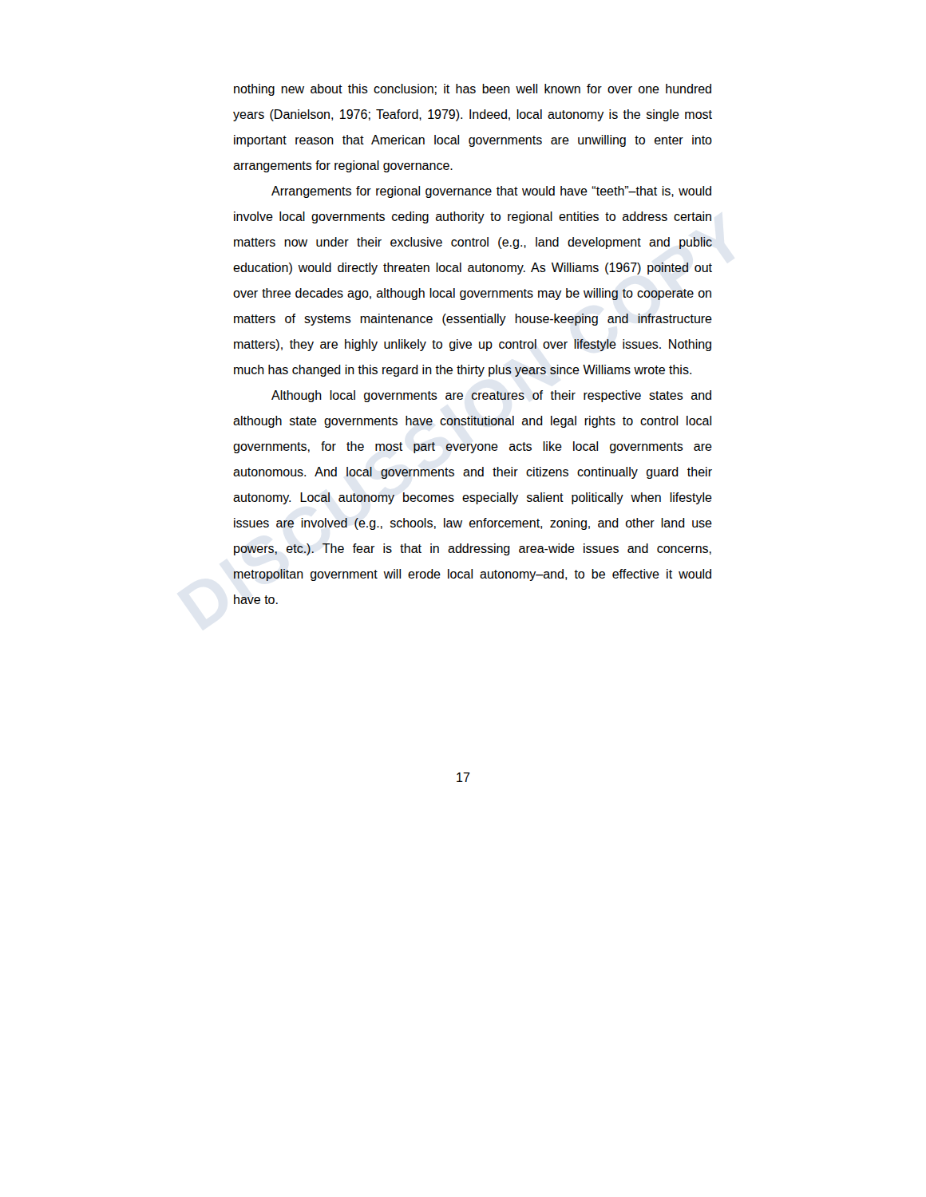DISCUSSION COPY
nothing new about this conclusion; it has been well known for over one hundred years (Danielson, 1976; Teaford, 1979). Indeed, local autonomy is the single most important reason that American local governments are unwilling to enter into arrangements for regional governance.
Arrangements for regional governance that would have “teeth”–that is, would involve local governments ceding authority to regional entities to address certain matters now under their exclusive control (e.g., land development and public education) would directly threaten local autonomy. As Williams (1967) pointed out over three decades ago, although local governments may be willing to cooperate on matters of systems maintenance (essentially house-keeping and infrastructure matters), they are highly unlikely to give up control over lifestyle issues. Nothing much has changed in this regard in the thirty plus years since Williams wrote this.
Although local governments are creatures of their respective states and although state governments have constitutional and legal rights to control local governments, for the most part everyone acts like local governments are autonomous. And local governments and their citizens continually guard their autonomy. Local autonomy becomes especially salient politically when lifestyle issues are involved (e.g., schools, law enforcement, zoning, and other land use powers, etc.). The fear is that in addressing area-wide issues and concerns, metropolitan government will erode local autonomy–and, to be effective it would have to.
17